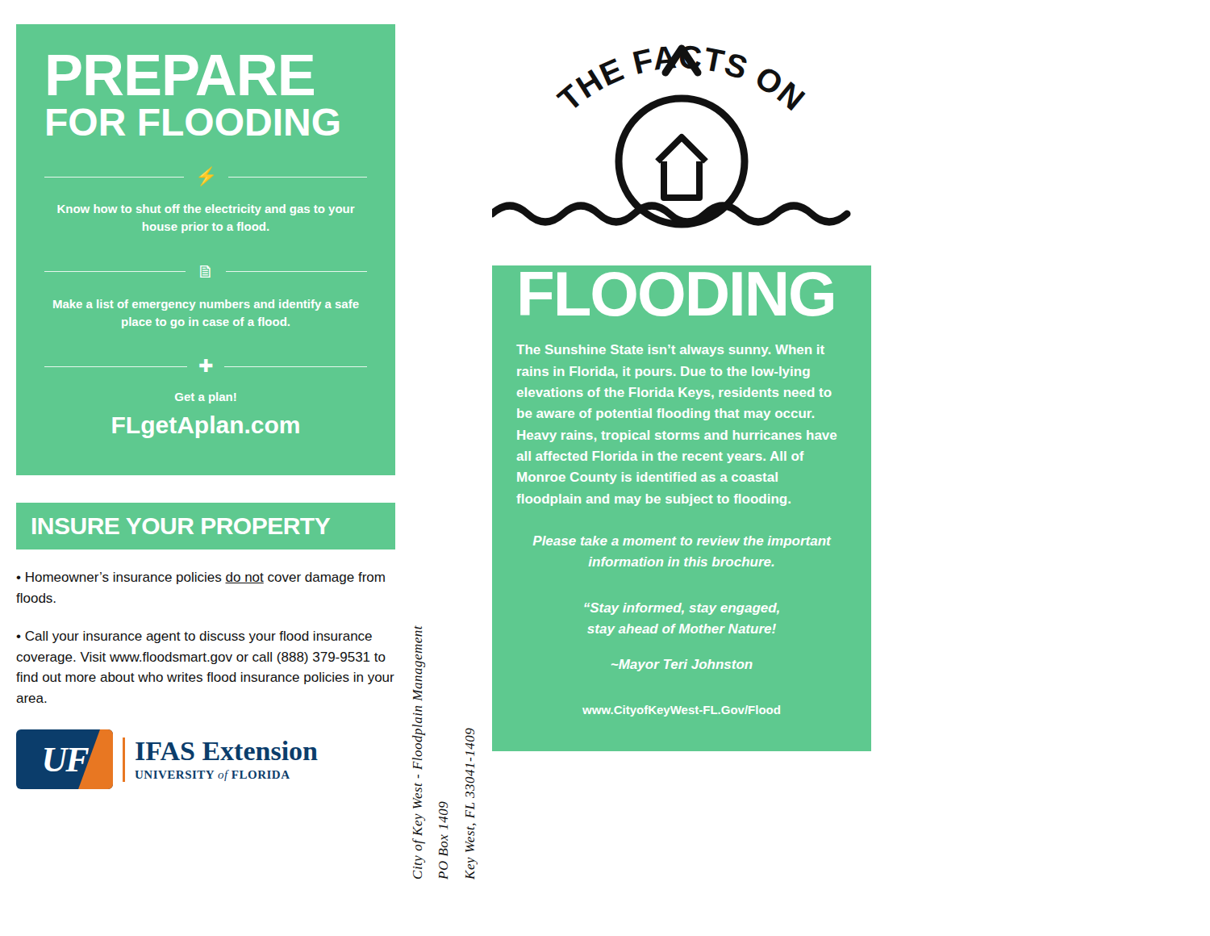Preparefor Flooding
⚡
Know how to shut off the electricity and gas to your house prior to a flood.
🗎
Make a list of emergency numbers and identify a safe place to go in case of a flood.
✚
Get a plan!
FLgetAplan.com
Insure Your Property
• Homeowner’s insurance policies do not cover damage from floods.
• Call your insurance agent to discuss your flood insurance coverage. Visit www.floodsmart.gov or call (888) 379-9531 to find out more about who writes flood insurance policies in your area.
UF
IFAS Extension
UNIVERSITY of FLORIDA
City of Key West - Floodplain Management
PO Box 1409
Key West, FL 33041-1409
THE FACTS ON
Flooding
The Sunshine State isn’t always sunny. When it rains in Florida, it pours. Due to the low-lying elevations of the Florida Keys, residents need to be aware of potential flooding that may occur. Heavy rains, tropical storms and hurricanes have all affected Florida in the recent years. All of Monroe County is identified as a coastal floodplain and may be subject to flooding.
Please take a moment to review the important information in this brochure.
“Stay informed, stay engaged,
stay ahead of Mother Nature!
~Mayor Teri Johnston
www.CityofKeyWest-FL.Gov/Flood